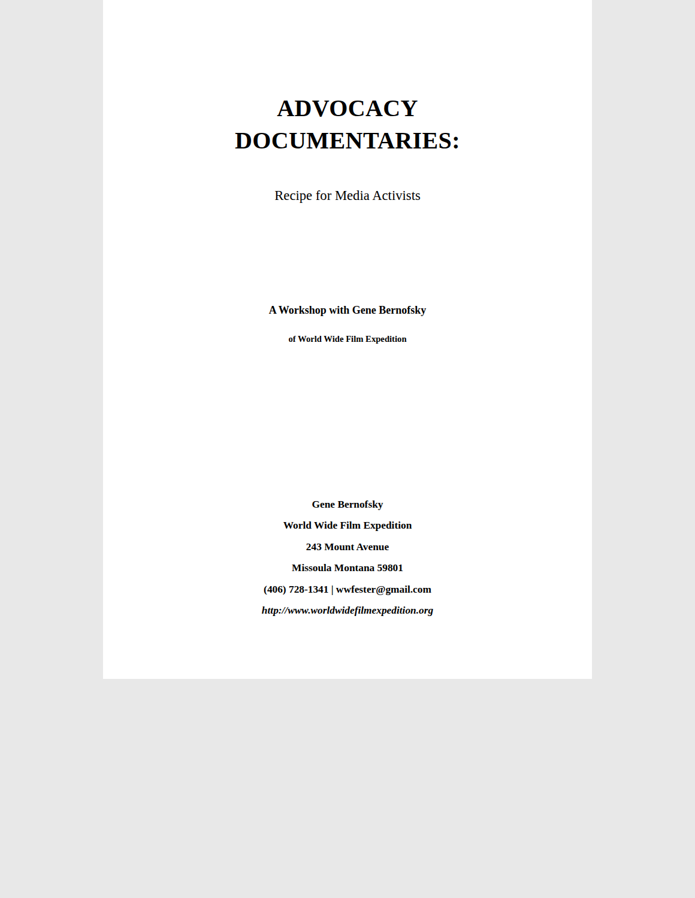ADVOCACY
DOCUMENTARIES:
Recipe for Media Activists
A Workshop with Gene Bernofsky
of World Wide Film Expedition
Gene Bernofsky
World Wide Film Expedition
243 Mount Avenue
Missoula Montana 59801
(406) 728-1341 | wwfester@gmail.com
http://www.worldwidefilmexpedition.org